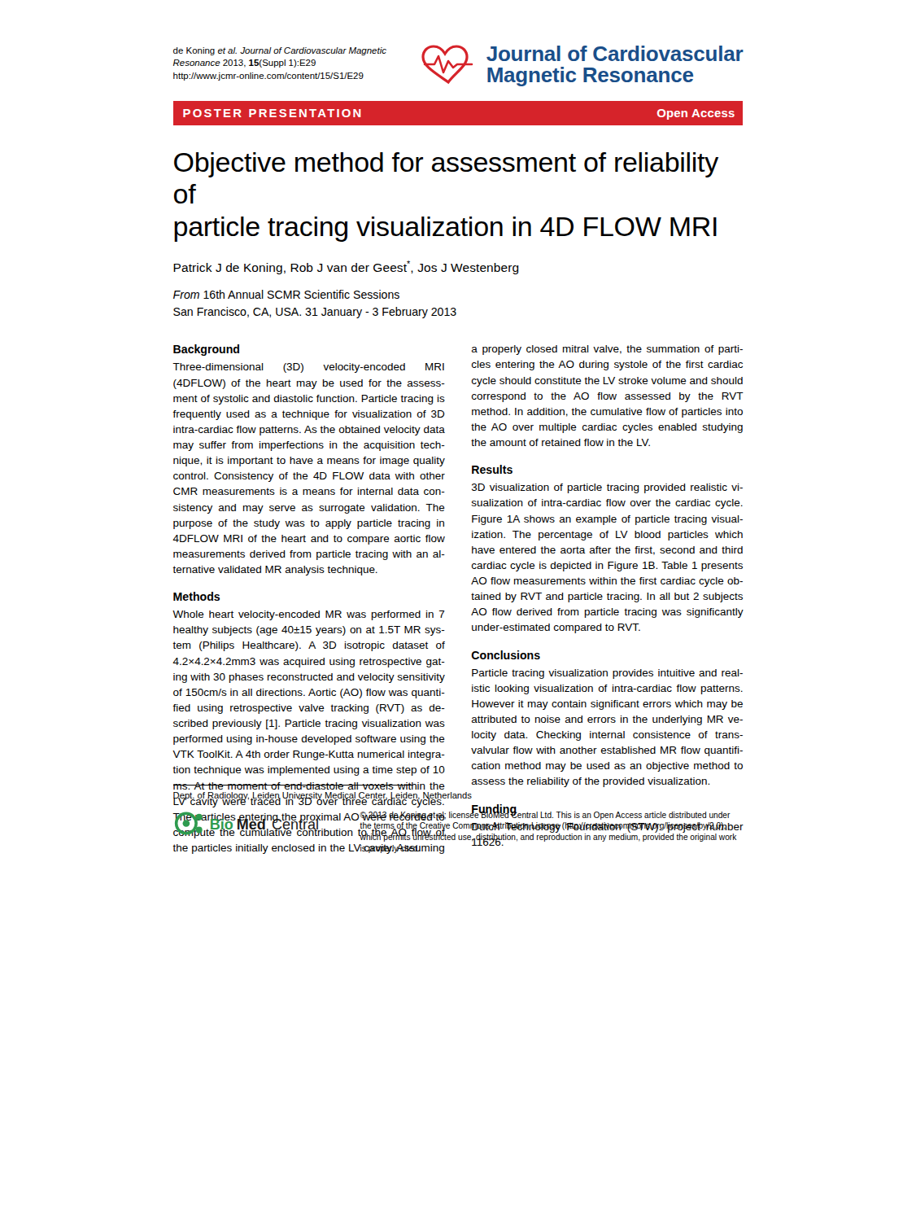de Koning et al. Journal of Cardiovascular Magnetic
Resonance 2013, 15(Suppl 1):E29
http://www.jcmr-online.com/content/15/S1/E29
Journal of Cardiovascular Magnetic Resonance
POSTER PRESENTATION
Open Access
Objective method for assessment of reliability of
particle tracing visualization in 4D FLOW MRI
Patrick J de Koning, Rob J van der Geest*, Jos J Westenberg
From 16th Annual SCMR Scientific Sessions
San Francisco, CA, USA. 31 January - 3 February 2013
Background
Three-dimensional (3D) velocity-encoded MRI (4DFLOW) of the heart may be used for the assessment of systolic and diastolic function. Particle tracing is frequently used as a technique for visualization of 3D intra-cardiac flow patterns. As the obtained velocity data may suffer from imperfections in the acquisition technique, it is important to have a means for image quality control. Consistency of the 4D FLOW data with other CMR measurements is a means for internal data consistency and may serve as surrogate validation. The purpose of the study was to apply particle tracing in 4DFLOW MRI of the heart and to compare aortic flow measurements derived from particle tracing with an alternative validated MR analysis technique.
Methods
Whole heart velocity-encoded MR was performed in 7 healthy subjects (age 40±15 years) on at 1.5T MR system (Philips Healthcare). A 3D isotropic dataset of 4.2×4.2×4.2mm3 was acquired using retrospective gating with 30 phases reconstructed and velocity sensitivity of 150cm/s in all directions. Aortic (AO) flow was quantified using retrospective valve tracking (RVT) as described previously [1]. Particle tracing visualization was performed using in-house developed software using the VTK ToolKit. A 4th order Runge-Kutta numerical integration technique was implemented using a time step of 10 ms. At the moment of end-diastole all voxels within the LV cavity were traced in 3D over three cardiac cycles. The particles entering the proximal AO were recorded to compute the cumulative contribution to the AO flow of the particles initially enclosed in the LV cavity. Assuming a properly closed mitral valve, the summation of particles entering the AO during systole of the first cardiac cycle should constitute the LV stroke volume and should correspond to the AO flow assessed by the RVT method. In addition, the cumulative flow of particles into the AO over multiple cardiac cycles enabled studying the amount of retained flow in the LV.
Results
3D visualization of particle tracing provided realistic visualization of intra-cardiac flow over the cardiac cycle. Figure 1A shows an example of particle tracing visualization. The percentage of LV blood particles which have entered the aorta after the first, second and third cardiac cycle is depicted in Figure 1B. Table 1 presents AO flow measurements within the first cardiac cycle obtained by RVT and particle tracing. In all but 2 subjects AO flow derived from particle tracing was significantly under-estimated compared to RVT.
Conclusions
Particle tracing visualization provides intuitive and realistic looking visualization of intra-cardiac flow patterns. However it may contain significant errors which may be attributed to noise and errors in the underlying MR velocity data. Checking internal consistence of trans-valvular flow with another established MR flow quantification method may be used as an objective method to assess the reliability of the provided visualization.
Funding
Dutch Technology Foundation (STW): project number 11626.
Dept. of Radiology, Leiden University Medical Center, Leiden, Netherlands
Bio Med Central
© 2013 de Koning et al; licensee BioMed Central Ltd. This is an Open Access article distributed under the terms of the Creative Commons Attribution License (http://creativecommons.org/licenses/by/2.0), which permits unrestricted use, distribution, and reproduction in any medium, provided the original work is properly cited.